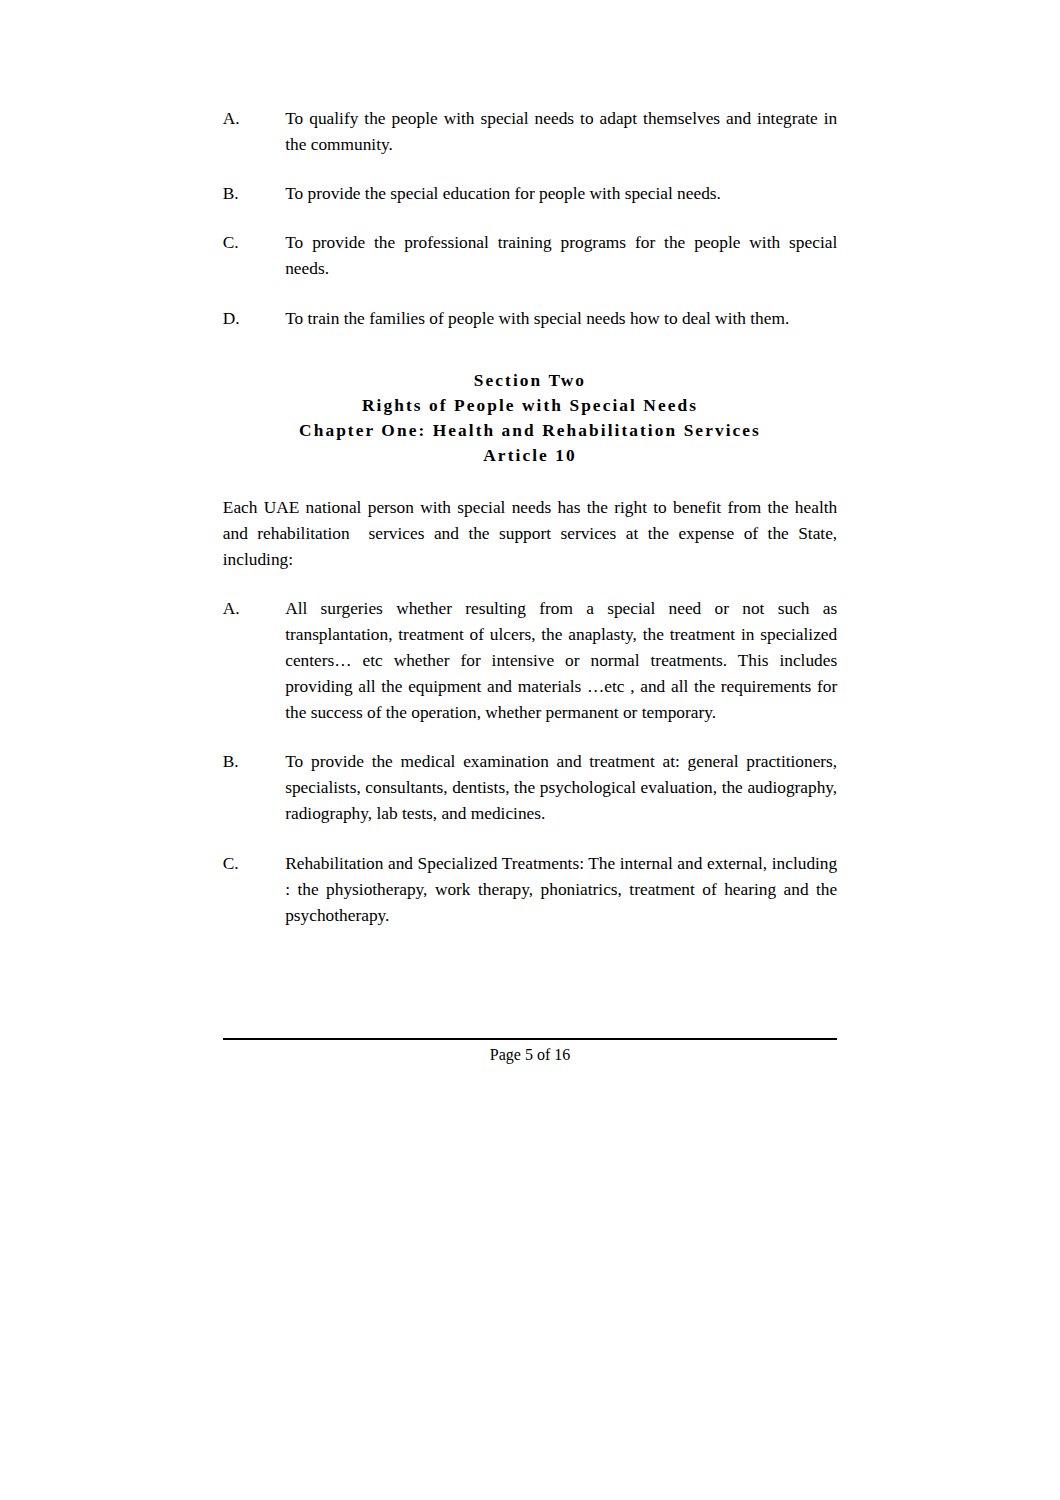A. To qualify the people with special needs to adapt themselves and integrate in the community.
B. To provide the special education for people with special needs.
C. To provide the professional training programs for the people with special needs.
D. To train the families of people with special needs how to deal with them.
Section Two
Rights of People with Special Needs
Chapter One: Health and Rehabilitation Services
Article 10
Each UAE national person with special needs has the right to benefit from the health and rehabilitation services and the support services at the expense of the State, including:
A. All surgeries whether resulting from a special need or not such as transplantation, treatment of ulcers, the anaplasty, the treatment in specialized centers… etc whether for intensive or normal treatments. This includes providing all the equipment and materials …etc , and all the requirements for the success of the operation, whether permanent or temporary.
B. To provide the medical examination and treatment at: general practitioners, specialists, consultants, dentists, the psychological evaluation, the audiography, radiography, lab tests, and medicines.
C. Rehabilitation and Specialized Treatments: The internal and external, including : the physiotherapy, work therapy, phoniatrics, treatment of hearing and the psychotherapy.
Page 5 of 16